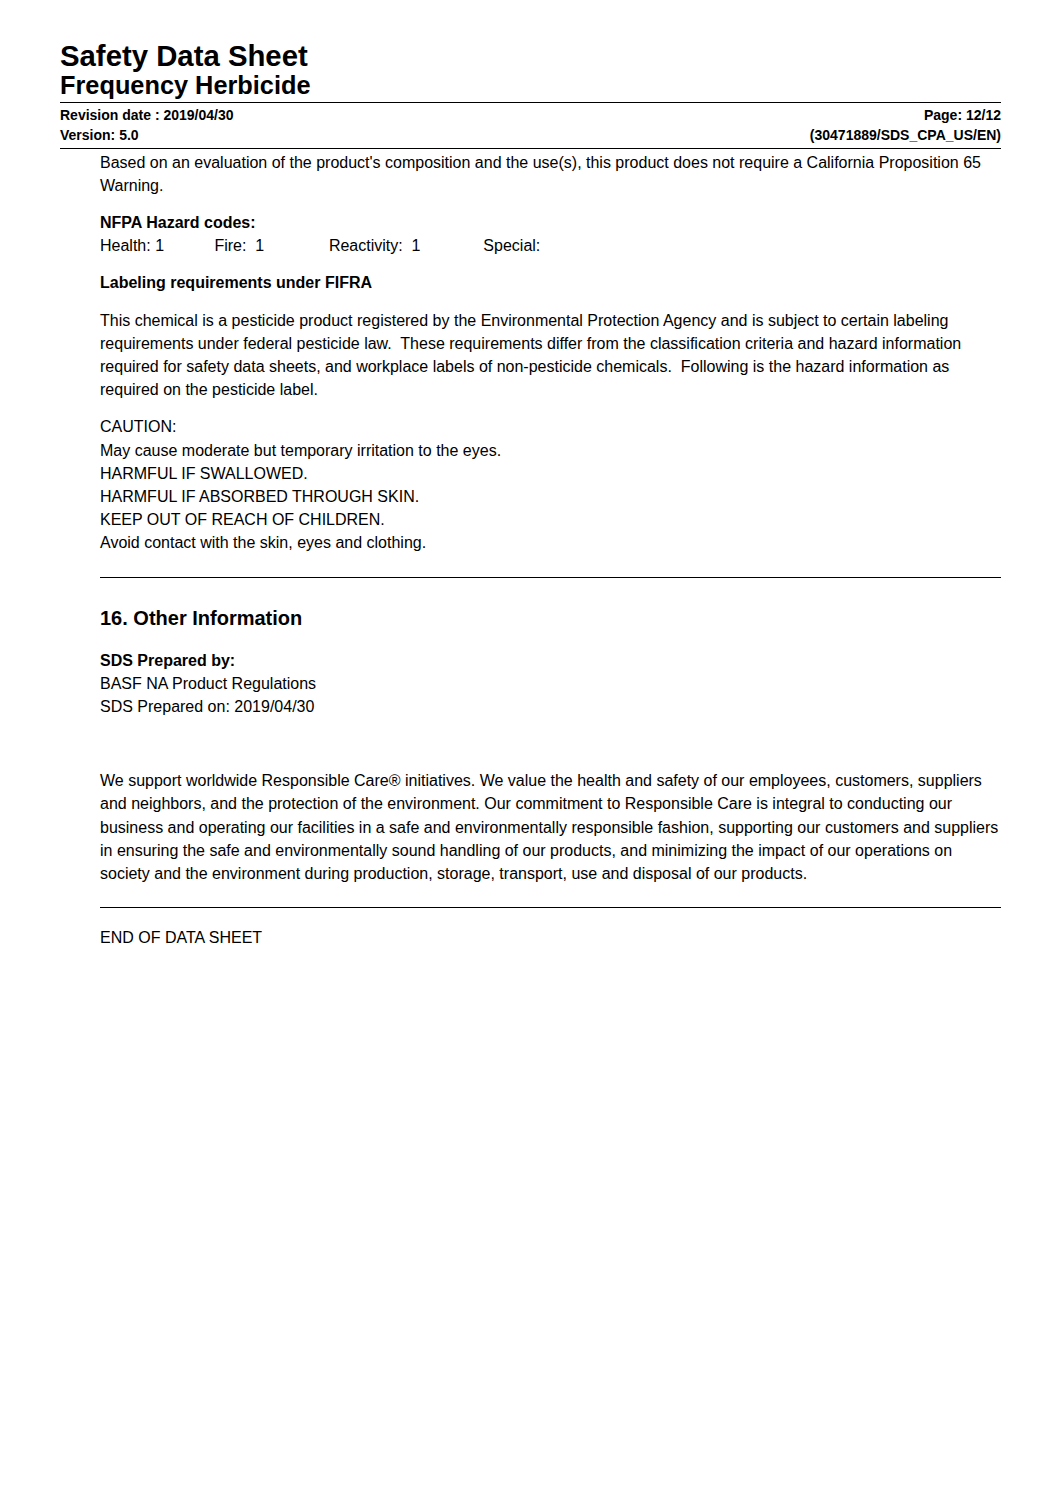Safety Data Sheet
Frequency Herbicide
Revision date : 2019/04/30
Version: 5.0
Page: 12/12
(30471889/SDS_CPA_US/EN)
Based on an evaluation of the product's composition and the use(s), this product does not require a California Proposition 65 Warning.
NFPA Hazard codes:
Health: 1 Fire: 1 Reactivity: 1 Special:
Labeling requirements under FIFRA
This chemical is a pesticide product registered by the Environmental Protection Agency and is subject to certain labeling requirements under federal pesticide law. These requirements differ from the classification criteria and hazard information required for safety data sheets, and workplace labels of non-pesticide chemicals. Following is the hazard information as required on the pesticide label.
CAUTION:
May cause moderate but temporary irritation to the eyes.
HARMFUL IF SWALLOWED.
HARMFUL IF ABSORBED THROUGH SKIN.
KEEP OUT OF REACH OF CHILDREN.
Avoid contact with the skin, eyes and clothing.
16. Other Information
SDS Prepared by:
BASF NA Product Regulations
SDS Prepared on: 2019/04/30
We support worldwide Responsible Care® initiatives. We value the health and safety of our employees, customers, suppliers and neighbors, and the protection of the environment. Our commitment to Responsible Care is integral to conducting our business and operating our facilities in a safe and environmentally responsible fashion, supporting our customers and suppliers in ensuring the safe and environmentally sound handling of our products, and minimizing the impact of our operations on society and the environment during production, storage, transport, use and disposal of our products.
END OF DATA SHEET